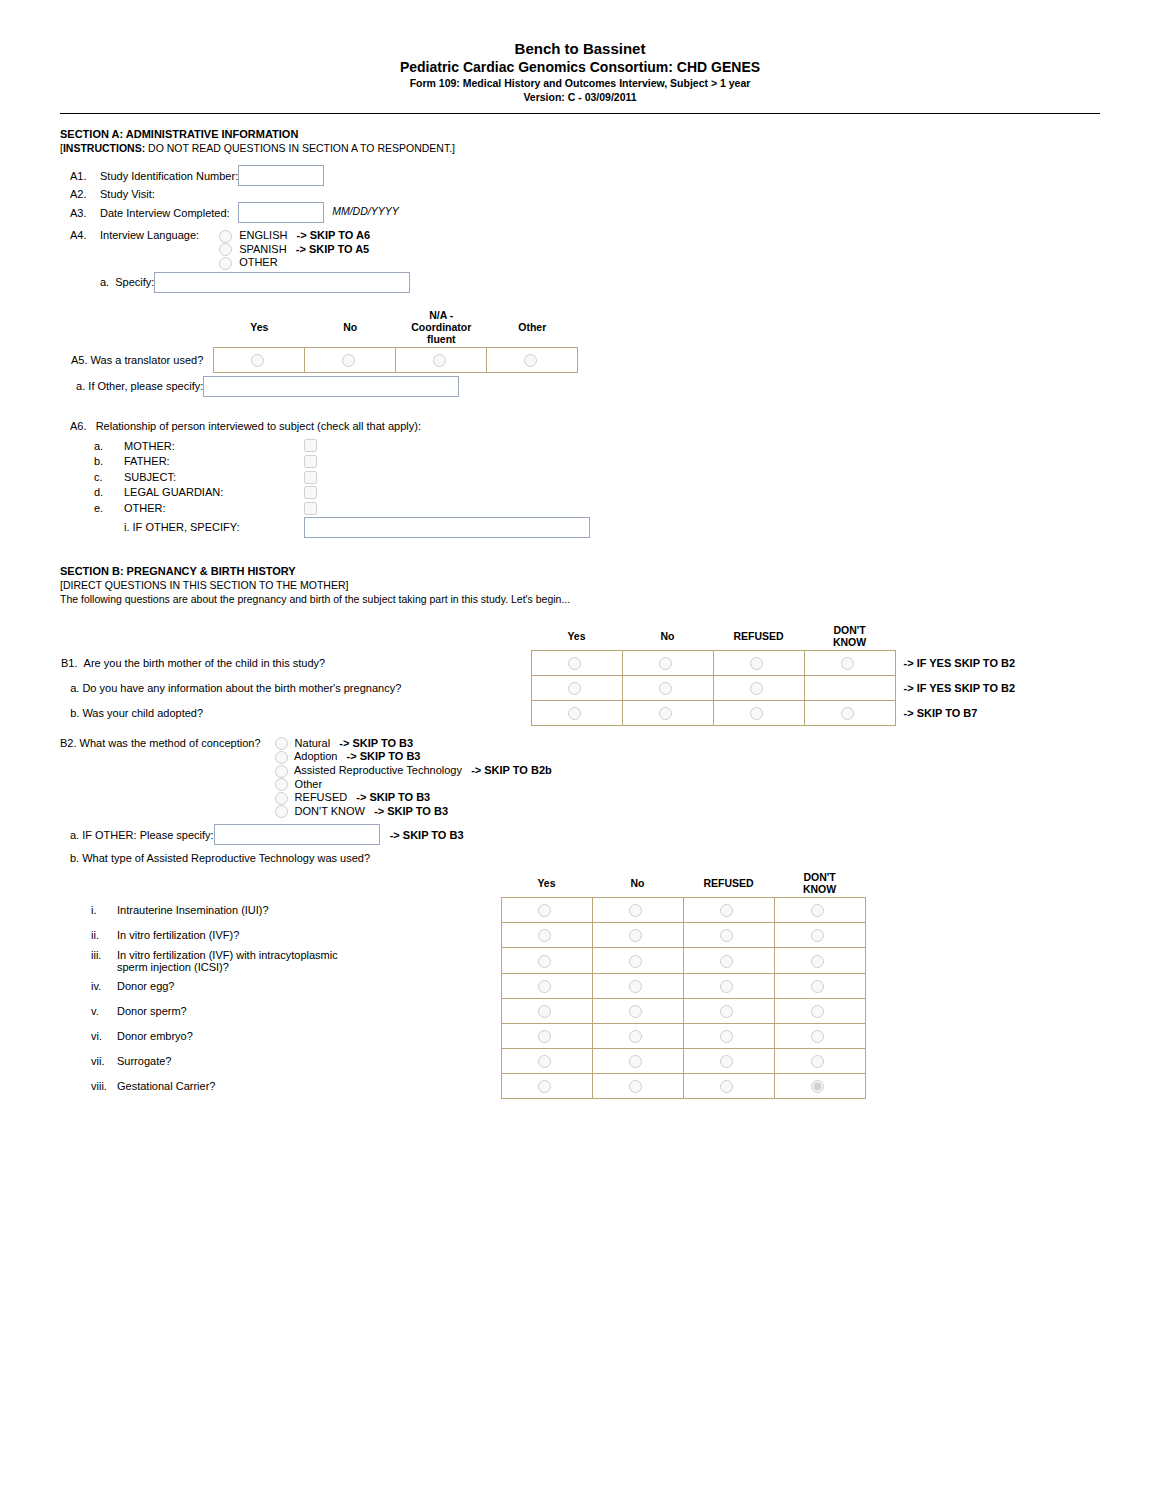Bench to Bassinet
Pediatric Cardiac Genomics Consortium: CHD GENES
Form 109: Medical History and Outcomes Interview, Subject > 1 year
Version: C - 03/09/2011
SECTION A: ADMINISTRATIVE INFORMATION
[INSTRUCTIONS: DO NOT READ QUESTIONS IN SECTION A TO RESPONDENT.]
| A1. | Study Identification Number: | |
| A2. | Study Visit: | |
| A3. | Date Interview Completed: | MM/DD/YYYY |
| A4. | Interview Language: | ENGLISH -> SKIP TO A6 SPANISH -> SKIP TO A5 OTHER |
| | a. Specify: | |
| | Yes | No | N/A - Coordinator fluent | Other |
| --- | --- | --- | --- | --- |
| A5. Was a translator used? | | | | |
| a. If Other, please specify: | |
A6. Relationship of person interviewed to subject (check all that apply):
| a. | MOTHER: | |
| b. | FATHER: | |
| c. | SUBJECT: | |
| d. | LEGAL GUARDIAN: | |
| e. | OTHER: | |
| | i. IF OTHER, SPECIFY: | |
SECTION B: PREGNANCY & BIRTH HISTORY
[DIRECT QUESTIONS IN THIS SECTION TO THE MOTHER]
The following questions are about the pregnancy and birth of the subject taking part in this study. Let's begin...
| | Yes | No | REFUSED | DON'T KNOW | |
| --- | --- | --- | --- | --- | --- |
| B1. Are you the birth mother of the child in this study? | | | | | -> IF YES SKIP TO B2 |
| a. Do you have any information about the birth mother's pregnancy? | | | | | -> IF YES SKIP TO B2 |
| b. Was your child adopted? | | | | | -> SKIP TO B7 |
| B2. What was the method of conception? | Natural -> SKIP TO B3 Adoption -> SKIP TO B3 Assisted Reproductive Technology -> SKIP TO B2b Other REFUSED -> SKIP TO B3 DON'T KNOW -> SKIP TO B3 |
| a. IF OTHER: Please specify: | | -> SKIP TO B3 |
b. What type of Assisted Reproductive Technology was used?
| | Yes | No | REFUSED | DON'T KNOW |
| --- | --- | --- | --- | --- |
| i. Intrauterine Insemination (IUI)? | | | | |
| ii. In vitro fertilization (IVF)? | | | | |
| iii. In vitro fertilization (IVF) with intracytoplasmic sperm injection (ICSI)? | | | | |
| iv. Donor egg? | | | | |
| v. Donor sperm? | | | | |
| vi. Donor embryo? | | | | |
| vii. Surrogate? | | | | |
| viii. Gestational Carrier? | | | | |